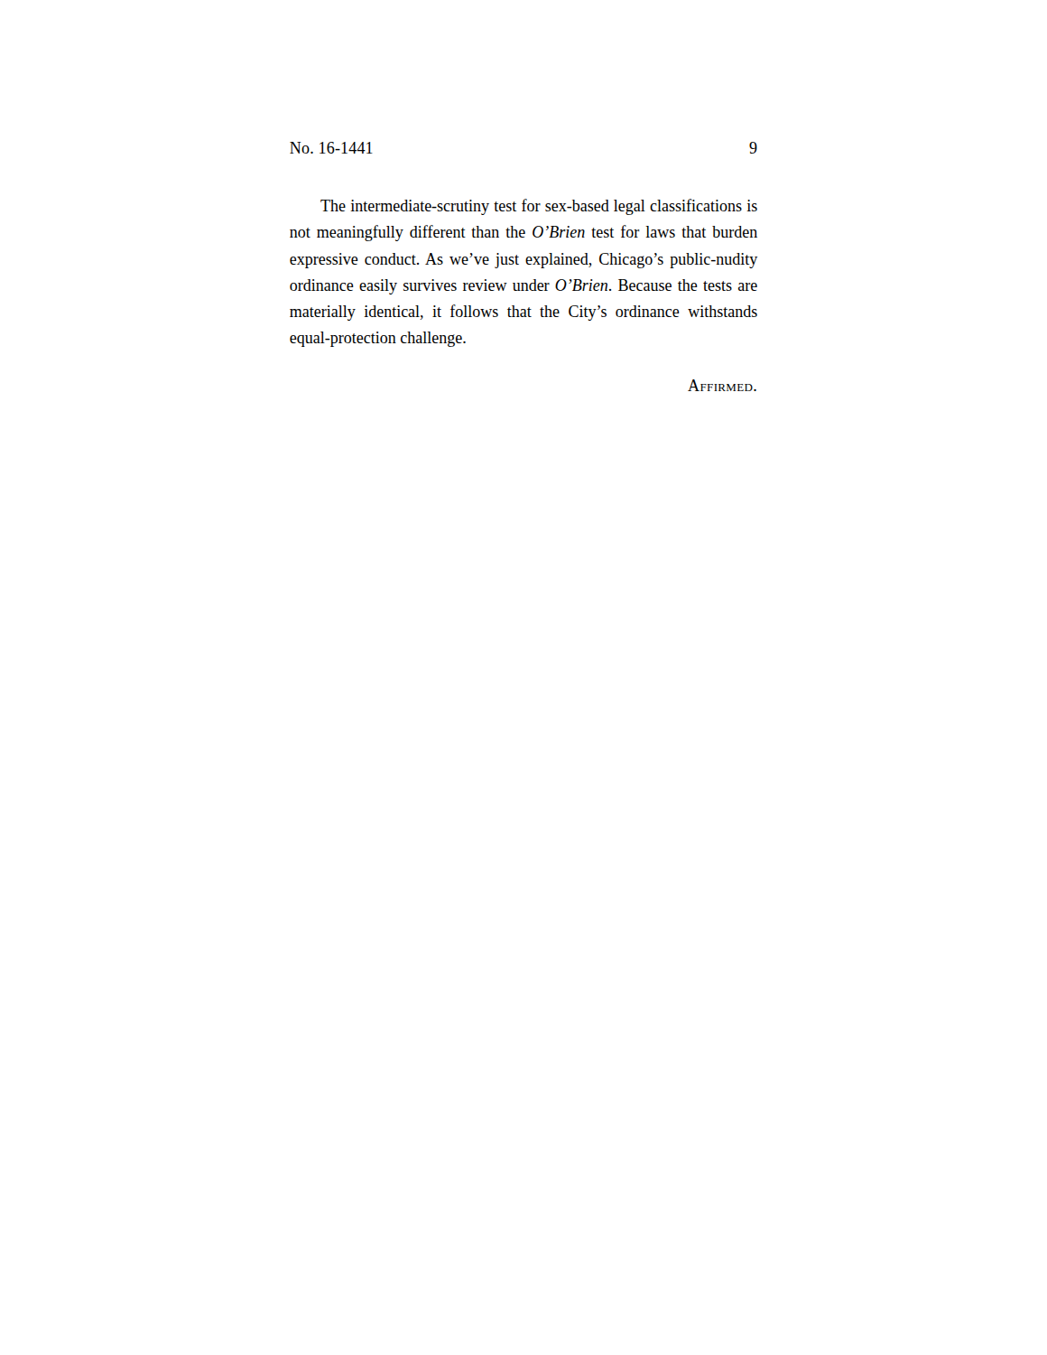No. 16-1441 9
The intermediate-scrutiny test for sex-based legal classifications is not meaningfully different than the O’Brien test for laws that burden expressive conduct. As we’ve just explained, Chicago’s public-nudity ordinance easily survives review under O’Brien. Because the tests are materially identical, it follows that the City’s ordinance withstands equal-protection challenge.
Affirmed.